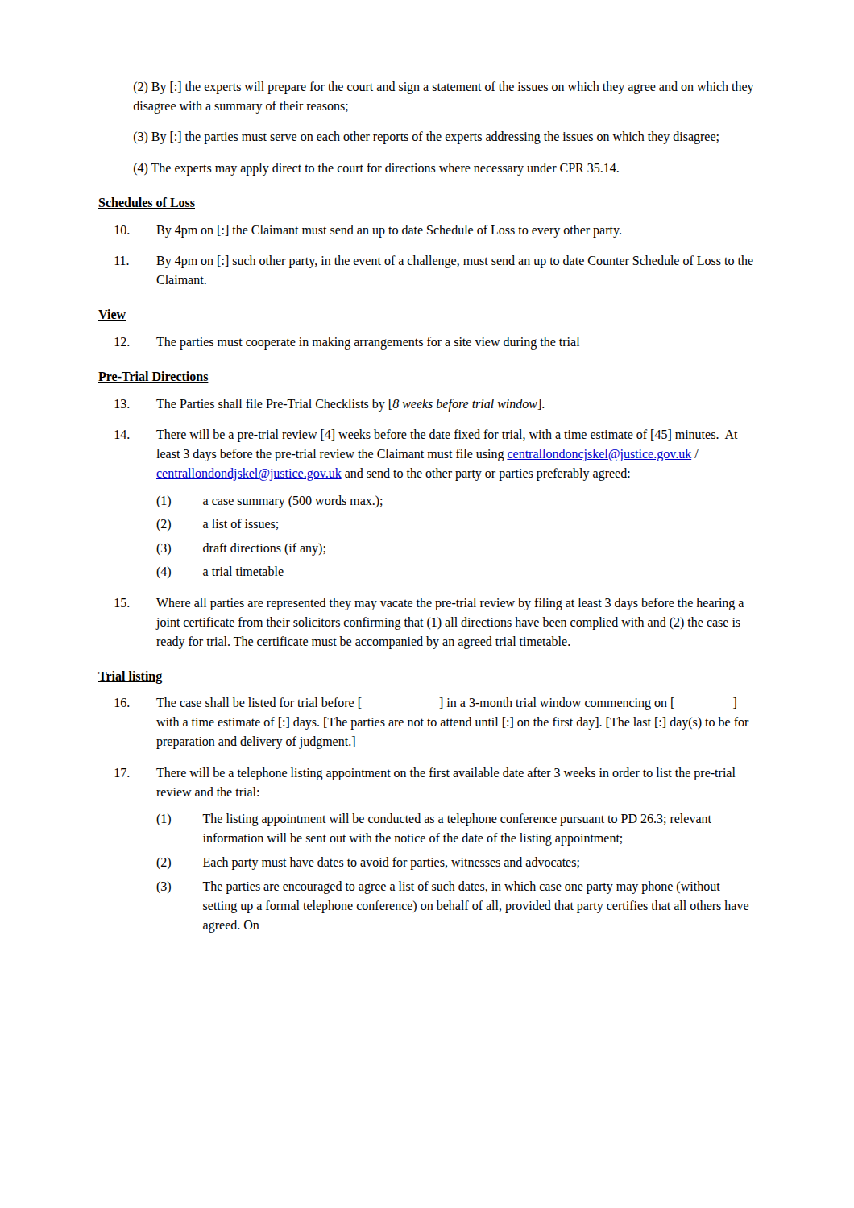(2) By [:] the experts will prepare for the court and sign a statement of the issues on which they agree and on which they disagree with a summary of their reasons;
(3) By [:] the parties must serve on each other reports of the experts addressing the issues on which they disagree;
(4) The experts may apply direct to the court for directions where necessary under CPR 35.14.
Schedules of Loss
By 4pm on [:] the Claimant must send an up to date Schedule of Loss to every other party.
By 4pm on [:] such other party, in the event of a challenge, must send an up to date Counter Schedule of Loss to the Claimant.
View
The parties must cooperate in making arrangements for a site view during the trial
Pre-Trial Directions
The Parties shall file Pre-Trial Checklists by [8 weeks before trial window].
There will be a pre-trial review [4] weeks before the date fixed for trial, with a time estimate of [45] minutes. At least 3 days before the pre-trial review the Claimant must file using centrallondoncjskel@justice.gov.uk / centrallondondjskel@justice.gov.uk and send to the other party or parties preferably agreed:
a case summary (500 words max.);
a list of issues;
draft directions (if any);
a trial timetable
Where all parties are represented they may vacate the pre-trial review by filing at least 3 days before the hearing a joint certificate from their solicitors confirming that (1) all directions have been complied with and (2) the case is ready for trial. The certificate must be accompanied by an agreed trial timetable.
Trial listing
The case shall be listed for trial before [ ] in a 3-month trial window commencing on [ ] with a time estimate of [:] days. [The parties are not to attend until [:] on the first day]. [The last [:] day(s) to be for preparation and delivery of judgment.]
There will be a telephone listing appointment on the first available date after 3 weeks in order to list the pre-trial review and the trial:
The listing appointment will be conducted as a telephone conference pursuant to PD 26.3; relevant information will be sent out with the notice of the date of the listing appointment;
Each party must have dates to avoid for parties, witnesses and advocates;
The parties are encouraged to agree a list of such dates, in which case one party may phone (without setting up a formal telephone conference) on behalf of all, provided that party certifies that all others have agreed. On